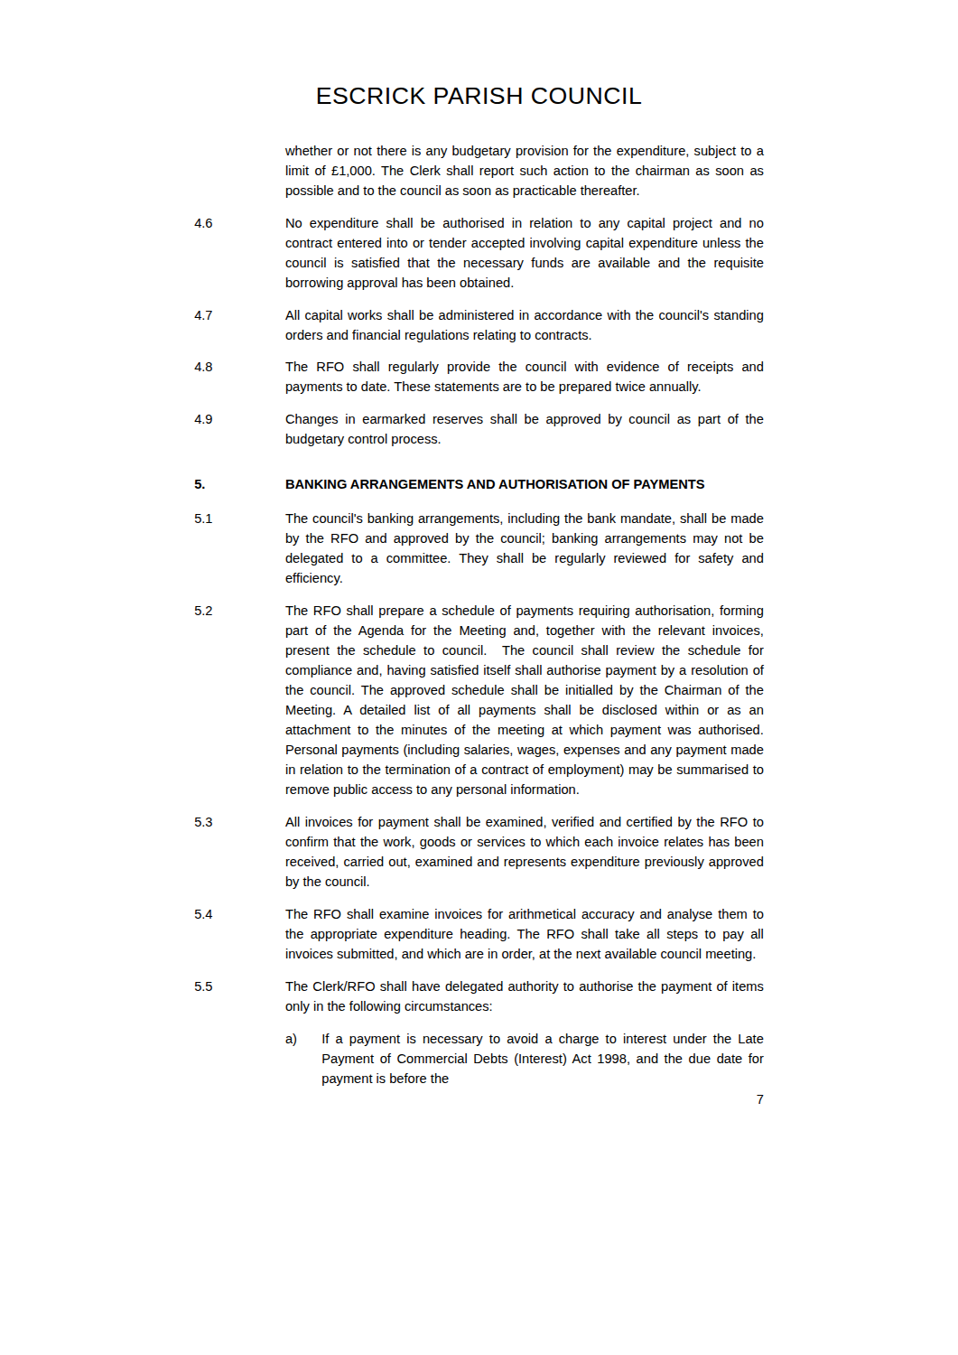ESCRICK PARISH COUNCIL
whether or not there is any budgetary provision for the expenditure, subject to a limit of £1,000. The Clerk shall report such action to the chairman as soon as possible and to the council as soon as practicable thereafter.
4.6
No expenditure shall be authorised in relation to any capital project and no contract entered into or tender accepted involving capital expenditure unless the council is satisfied that the necessary funds are available and the requisite borrowing approval has been obtained.
4.7
All capital works shall be administered in accordance with the council's standing orders and financial regulations relating to contracts.
4.8
The RFO shall regularly provide the council with evidence of receipts and payments to date. These statements are to be prepared twice annually.
4.9
Changes in earmarked reserves shall be approved by council as part of the budgetary control process.
5.
BANKING ARRANGEMENTS AND AUTHORISATION OF PAYMENTS
5.1
The council's banking arrangements, including the bank mandate, shall be made by the RFO and approved by the council; banking arrangements may not be delegated to a committee. They shall be regularly reviewed for safety and efficiency.
5.2
The RFO shall prepare a schedule of payments requiring authorisation, forming part of the Agenda for the Meeting and, together with the relevant invoices, present the schedule to council. The council shall review the schedule for compliance and, having satisfied itself shall authorise payment by a resolution of the council. The approved schedule shall be initialled by the Chairman of the Meeting. A detailed list of all payments shall be disclosed within or as an attachment to the minutes of the meeting at which payment was authorised. Personal payments (including salaries, wages, expenses and any payment made in relation to the termination of a contract of employment) may be summarised to remove public access to any personal information.
5.3
All invoices for payment shall be examined, verified and certified by the RFO to confirm that the work, goods or services to which each invoice relates has been received, carried out, examined and represents expenditure previously approved by the council.
5.4
The RFO shall examine invoices for arithmetical accuracy and analyse them to the appropriate expenditure heading. The RFO shall take all steps to pay all invoices submitted, and which are in order, at the next available council meeting.
5.5
The Clerk/RFO shall have delegated authority to authorise the payment of items only in the following circumstances:
a)
If a payment is necessary to avoid a charge to interest under the Late Payment of Commercial Debts (Interest) Act 1998, and the due date for payment is before the
7